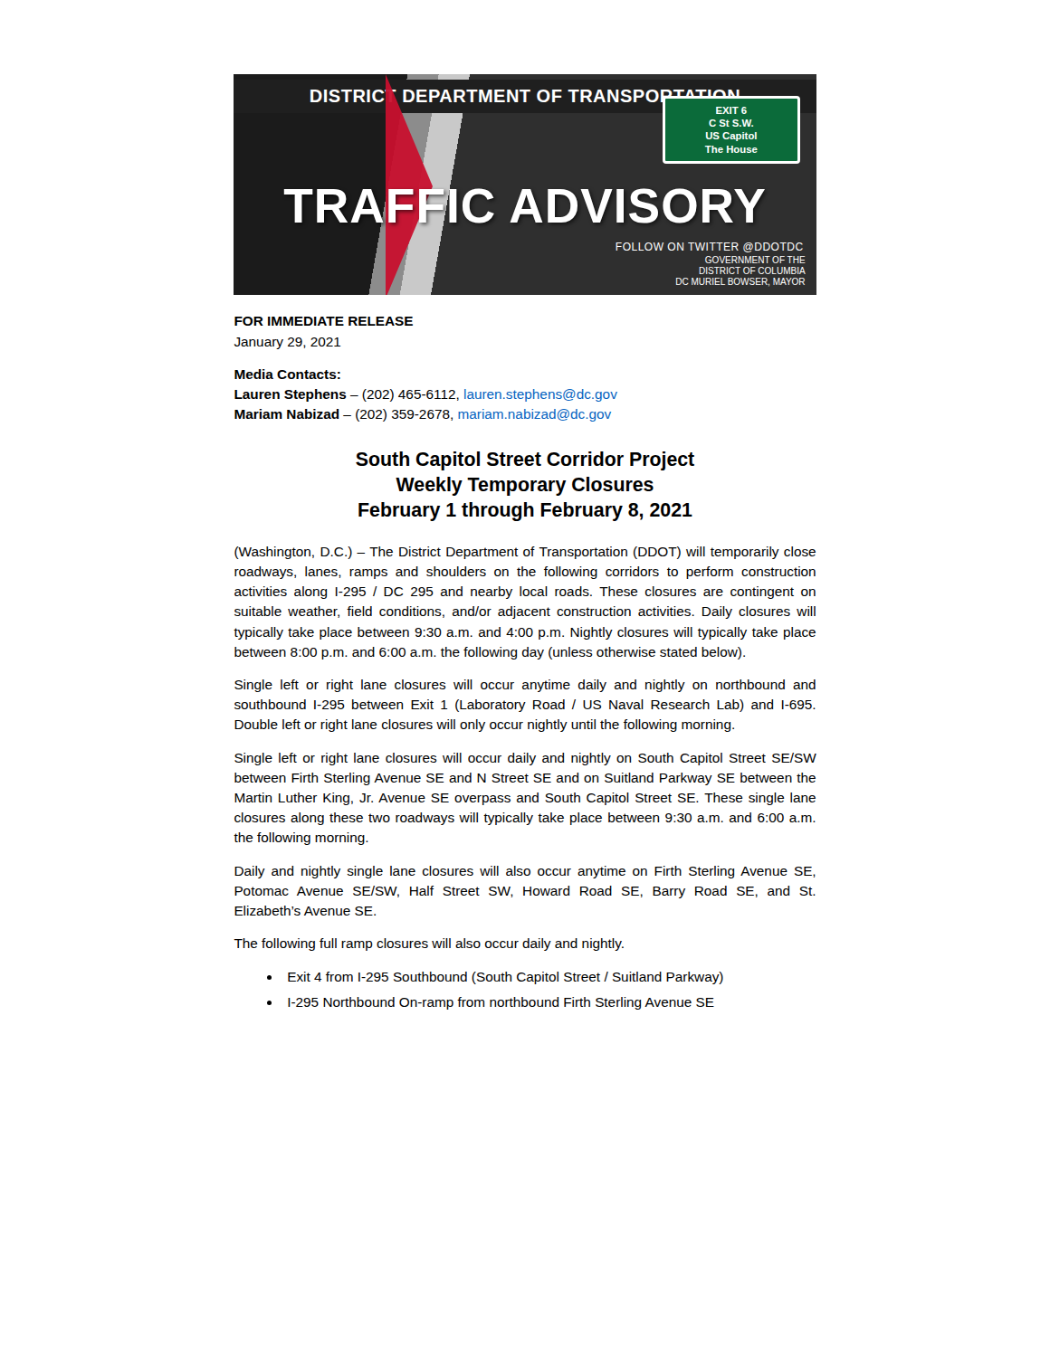DISTRICT DEPARTMENT OF TRANSPORTATION
EXIT 6
C St S.W.
US Capitol
The House
TRAFFIC ADVISORY
FOLLOW ON TWITTER @DDOTDC
GOVERNMENT OF THE
DISTRICT OF COLUMBIA
DC MURIEL BOWSER, MAYOR
FOR IMMEDIATE RELEASE
January 29, 2021
Media Contacts:
Lauren Stephens – (202) 465-6112, lauren.stephens@dc.gov
Mariam Nabizad – (202) 359-2678, mariam.nabizad@dc.gov
South Capitol Street Corridor Project
Weekly Temporary Closures
February 1 through February 8, 2021
(Washington, D.C.) – The District Department of Transportation (DDOT) will temporarily close roadways, lanes, ramps and shoulders on the following corridors to perform construction activities along I-295 / DC 295 and nearby local roads. These closures are contingent on suitable weather, field conditions, and/or adjacent construction activities. Daily closures will typically take place between 9:30 a.m. and 4:00 p.m. Nightly closures will typically take place between 8:00 p.m. and 6:00 a.m. the following day (unless otherwise stated below).
Single left or right lane closures will occur anytime daily and nightly on northbound and southbound I-295 between Exit 1 (Laboratory Road / US Naval Research Lab) and I-695. Double left or right lane closures will only occur nightly until the following morning.
Single left or right lane closures will occur daily and nightly on South Capitol Street SE/SW between Firth Sterling Avenue SE and N Street SE and on Suitland Parkway SE between the Martin Luther King, Jr. Avenue SE overpass and South Capitol Street SE. These single lane closures along these two roadways will typically take place between 9:30 a.m. and 6:00 a.m. the following morning.
Daily and nightly single lane closures will also occur anytime on Firth Sterling Avenue SE, Potomac Avenue SE/SW, Half Street SW, Howard Road SE, Barry Road SE, and St. Elizabeth’s Avenue SE.
The following full ramp closures will also occur daily and nightly.
Exit 4 from I-295 Southbound (South Capitol Street / Suitland Parkway)
I-295 Northbound On-ramp from northbound Firth Sterling Avenue SE